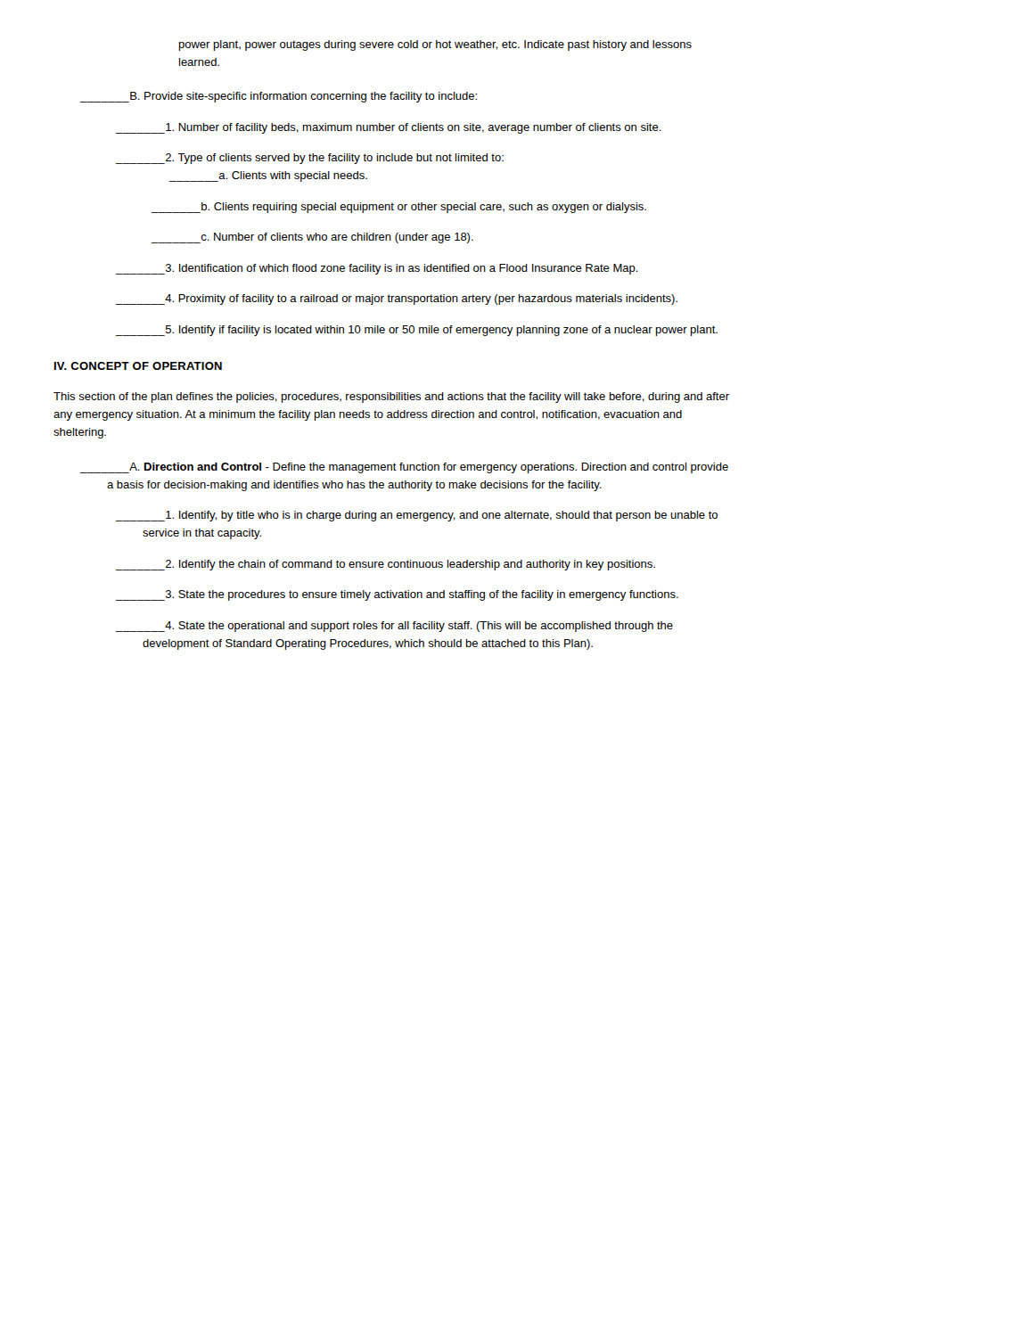power plant, power outages during severe cold or hot weather, etc. Indicate past history and lessons learned.
_______B. Provide site-specific information concerning the facility to include:
_______1. Number of facility beds, maximum number of clients on site, average number of clients on site.
_______2. Type of clients served by the facility to include but not limited to:
_______a. Clients with special needs.
_______b. Clients requiring special equipment or other special care, such as oxygen or dialysis.
_______c. Number of clients who are children (under age 18).
_______3. Identification of which flood zone facility is in as identified on a Flood Insurance Rate Map.
_______4. Proximity of facility to a railroad or major transportation artery (per hazardous materials incidents).
_______5. Identify if facility is located within 10 mile or 50 mile of emergency planning zone of a nuclear power plant.
IV. CONCEPT OF OPERATION
This section of the plan defines the policies, procedures, responsibilities and actions that the facility will take before, during and after any emergency situation. At a minimum the facility plan needs to address direction and control, notification, evacuation and sheltering.
_______A. Direction and Control - Define the management function for emergency operations. Direction and control provide a basis for decision-making and identifies who has the authority to make decisions for the facility.
_______1. Identify, by title who is in charge during an emergency, and one alternate, should that person be unable to service in that capacity.
_______2. Identify the chain of command to ensure continuous leadership and authority in key positions.
_______3. State the procedures to ensure timely activation and staffing of the facility in emergency functions.
_______4. State the operational and support roles for all facility staff. (This will be accomplished through the development of Standard Operating Procedures, which should be attached to this Plan).